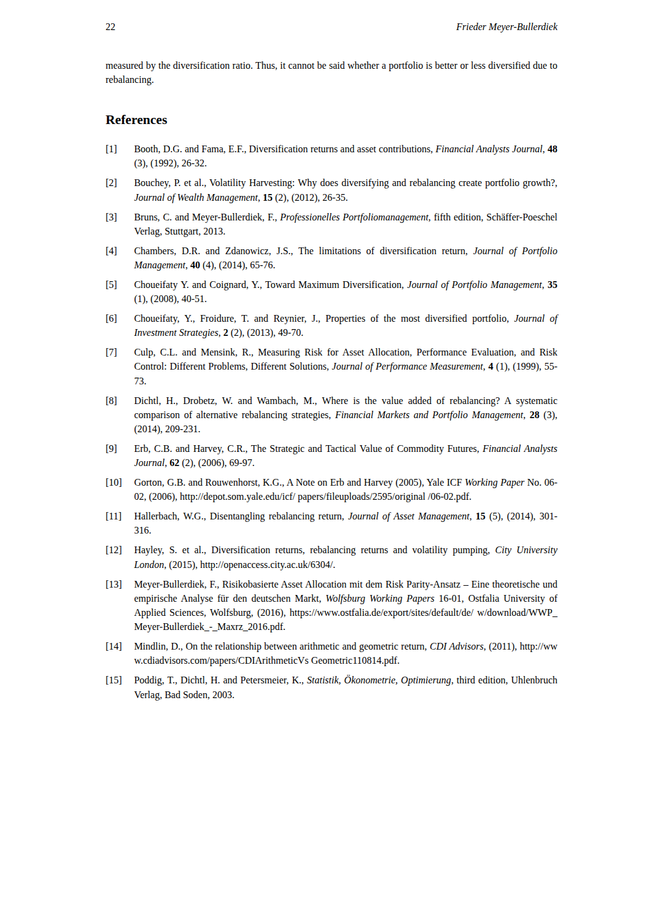22 Frieder Meyer-Bullerdiek
measured by the diversification ratio. Thus, it cannot be said whether a portfolio is better or less diversified due to rebalancing.
References
Booth, D.G. and Fama, E.F., Diversification returns and asset contributions, Financial Analysts Journal, 48 (3), (1992), 26-32.
Bouchey, P. et al., Volatility Harvesting: Why does diversifying and rebalancing create portfolio growth?, Journal of Wealth Management, 15 (2), (2012), 26-35.
Bruns, C. and Meyer-Bullerdiek, F., Professionelles Portfoliomanagement, fifth edition, Schäffer-Poeschel Verlag, Stuttgart, 2013.
Chambers, D.R. and Zdanowicz, J.S., The limitations of diversification return, Journal of Portfolio Management, 40 (4), (2014), 65-76.
Choueifaty Y. and Coignard, Y., Toward Maximum Diversification, Journal of Portfolio Management, 35 (1), (2008), 40-51.
Choueifaty, Y., Froidure, T. and Reynier, J., Properties of the most diversified portfolio, Journal of Investment Strategies, 2 (2), (2013), 49-70.
Culp, C.L. and Mensink, R., Measuring Risk for Asset Allocation, Performance Evaluation, and Risk Control: Different Problems, Different Solutions, Journal of Performance Measurement, 4 (1), (1999), 55-73.
Dichtl, H., Drobetz, W. and Wambach, M., Where is the value added of rebalancing? A systematic comparison of alternative rebalancing strategies, Financial Markets and Portfolio Management, 28 (3), (2014), 209-231.
Erb, C.B. and Harvey, C.R., The Strategic and Tactical Value of Commodity Futures, Financial Analysts Journal, 62 (2), (2006), 69-97.
Gorton, G.B. and Rouwenhorst, K.G., A Note on Erb and Harvey (2005), Yale ICF Working Paper No. 06-02, (2006), http://depot.som.yale.edu/icf/ papers/fileuploads/2595/original /06-02.pdf.
Hallerbach, W.G., Disentangling rebalancing return, Journal of Asset Management, 15 (5), (2014), 301-316.
Hayley, S. et al., Diversification returns, rebalancing returns and volatility pumping, City University London, (2015), http://openaccess.city.ac.uk/6304/.
Meyer-Bullerdiek, F., Risikobasierte Asset Allocation mit dem Risk Parity-Ansatz – Eine theoretische und empirische Analyse für den deutschen Markt, Wolfsburg Working Papers 16-01, Ostfalia University of Applied Sciences, Wolfsburg, (2016), https://www.ostfalia.de/export/sites/default/de/ w/download/WWP_Meyer-Bullerdiek_-_Maxrz_2016.pdf.
Mindlin, D., On the relationship between arithmetic and geometric return, CDI Advisors, (2011), http://www.cdiadvisors.com/papers/CDIArithmeticVs Geometric110814.pdf.
Poddig, T., Dichtl, H. and Petersmeier, K., Statistik, Ökonometrie, Optimierung, third edition, Uhlenbruch Verlag, Bad Soden, 2003.